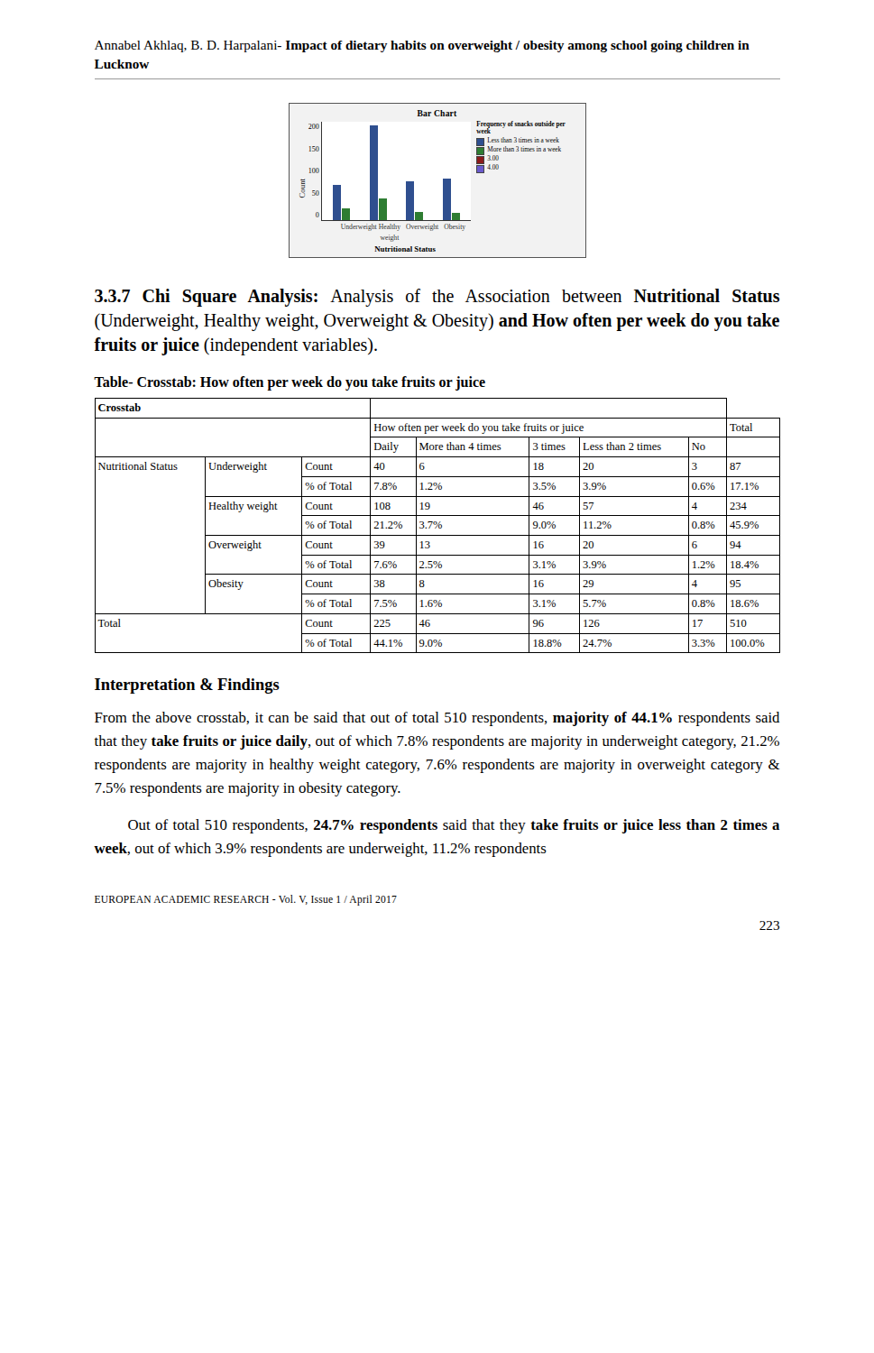Annabel Akhlaq, B. D. Harpalani- Impact of dietary habits on overweight / obesity among school going children in Lucknow
Bar Chart
Count
200 150 100 50 0
Underweight Healthy weight Overweight Obesity
Nutritional Status
Frequency of snacks outside per week
Less than 3 times in a week
More than 3 times in a week
3.00
4.00
3.3.7 Chi Square Analysis: Analysis of the Association between Nutritional Status (Underweight, Healthy weight, Overweight & Obesity) and How often per week do you take fruits or juice (independent variables).
Table- Crosstab: How often per week do you take fruits or juice
| Crosstab | | | | | |
| | How often per week do you take fruits or juice | Total |
| | Daily | More than 4 times | 3 times | Less than 2 times | No | |
| Nutritional Status | Underweight | Count | 40 | 6 | 18 | 20 | 3 | 87 |
| % of Total | 7.8% | 1.2% | 3.5% | 3.9% | 0.6% | 17.1% |
| Healthy weight | Count | 108 | 19 | 46 | 57 | 4 | 234 |
| % of Total | 21.2% | 3.7% | 9.0% | 11.2% | 0.8% | 45.9% |
| Overweight | Count | 39 | 13 | 16 | 20 | 6 | 94 |
| % of Total | 7.6% | 2.5% | 3.1% | 3.9% | 1.2% | 18.4% |
| Obesity | Count | 38 | 8 | 16 | 29 | 4 | 95 |
| % of Total | 7.5% | 1.6% | 3.1% | 5.7% | 0.8% | 18.6% |
| Total | Count | 225 | 46 | 96 | 126 | 17 | 510 |
| % of Total | 44.1% | 9.0% | 18.8% | 24.7% | 3.3% | 100.0% |
Interpretation & Findings
From the above crosstab, it can be said that out of total 510 respondents, majority of 44.1% respondents said that they take fruits or juice daily, out of which 7.8% respondents are majority in underweight category, 21.2% respondents are majority in healthy weight category, 7.6% respondents are majority in overweight category & 7.5% respondents are majority in obesity category.
Out of total 510 respondents, 24.7% respondents said that they take fruits or juice less than 2 times a week, out of which 3.9% respondents are underweight, 11.2% respondents
EUROPEAN ACADEMIC RESEARCH - Vol. V, Issue 1 / April 2017
223